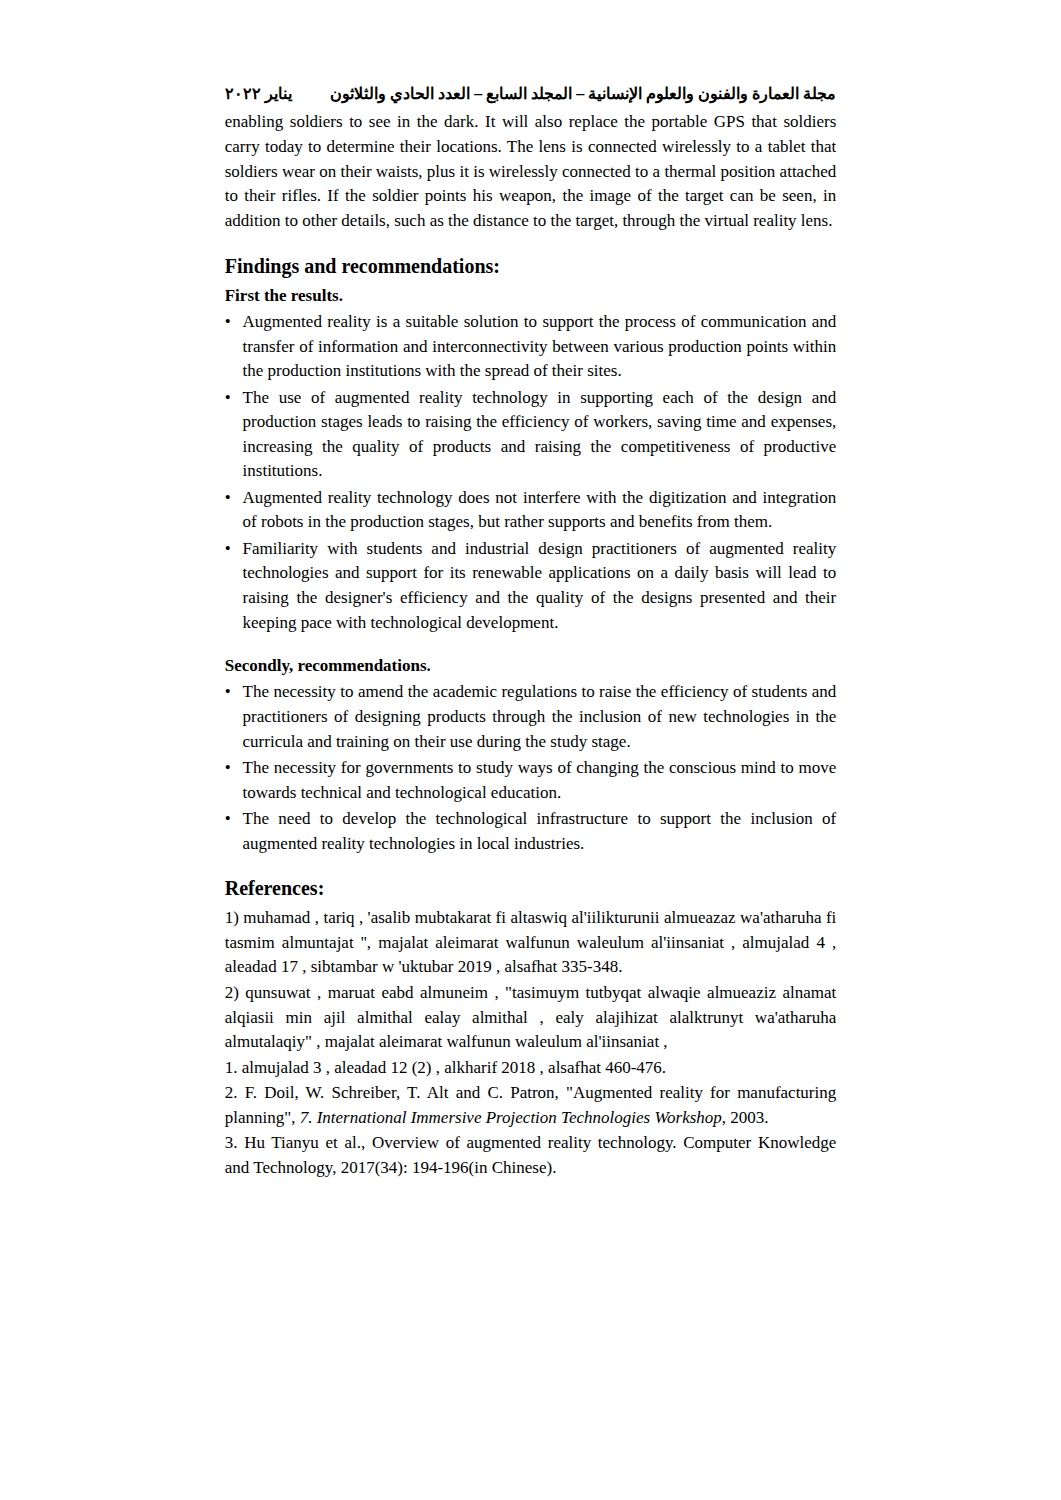مجلة العمارة والفنون والعلوم الإنسانية – المجلد السابع – العدد الحادي والثلاثون يناير ٢٠٢٢
enabling soldiers to see in the dark. It will also replace the portable GPS that soldiers carry today to determine their locations. The lens is connected wirelessly to a tablet that soldiers wear on their waists, plus it is wirelessly connected to a thermal position attached to their rifles. If the soldier points his weapon, the image of the target can be seen, in addition to other details, such as the distance to the target, through the virtual reality lens.
Findings and recommendations:
First the results.
Augmented reality is a suitable solution to support the process of communication and transfer of information and interconnectivity between various production points within the production institutions with the spread of their sites.
The use of augmented reality technology in supporting each of the design and production stages leads to raising the efficiency of workers, saving time and expenses, increasing the quality of products and raising the competitiveness of productive institutions.
Augmented reality technology does not interfere with the digitization and integration of robots in the production stages, but rather supports and benefits from them.
Familiarity with students and industrial design practitioners of augmented reality technologies and support for its renewable applications on a daily basis will lead to raising the designer's efficiency and the quality of the designs presented and their keeping pace with technological development.
Secondly, recommendations.
The necessity to amend the academic regulations to raise the efficiency of students and practitioners of designing products through the inclusion of new technologies in the curricula and training on their use during the study stage.
The necessity for governments to study ways of changing the conscious mind to move towards technical and technological education.
The need to develop the technological infrastructure to support the inclusion of augmented reality technologies in local industries.
References:
1) muhamad , tariq , 'asalib mubtakarat fi altaswiq al'iilikturunii almueazaz wa'atharuha fi tasmim almuntajat '', majalat aleimarat walfunun waleulum al'iinsaniat , almujalad 4 , aleadad 17 , sibtambar w 'uktubar 2019 , alsafhat 335-348.
2) qunsuwat , maruat eabd almuneim , "tasimuym tutbyqat alwaqie almueaziz alnamat alqiasii min ajil almithal ealay almithal , ealy alajihizat alalktrunyt wa'atharuha almutalaqiy" , majalat aleimarat walfunun waleulum al'iinsaniat ,
1. almujalad 3 , aleadad 12 (2) , alkharif 2018 , alsafhat 460-476.
2. F. Doil, W. Schreiber, T. Alt and C. Patron, "Augmented reality for manufacturing planning", 7. International Immersive Projection Technologies Workshop, 2003.
3. Hu Tianyu et al., Overview of augmented reality technology. Computer Knowledge and Technology, 2017(34): 194-196(in Chinese).